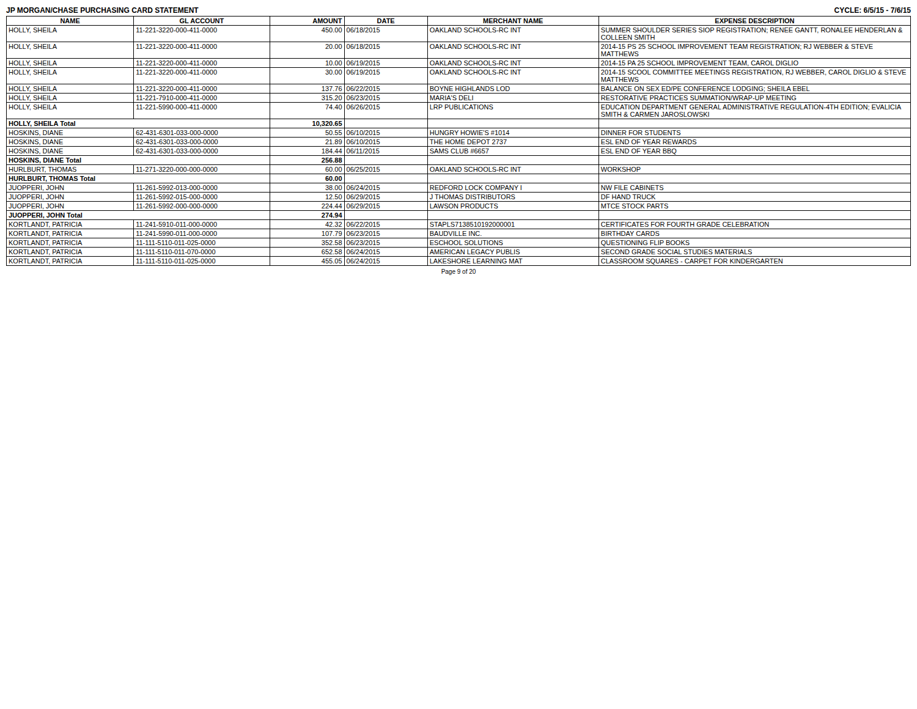JP MORGAN/CHASE PURCHASING CARD STATEMENT CYCLE: 6/5/15 - 7/6/15
| NAME | GL ACCOUNT | AMOUNT | DATE | MERCHANT NAME | EXPENSE DESCRIPTION |
| --- | --- | --- | --- | --- | --- |
| HOLLY, SHEILA | 11-221-3220-000-411-0000 | 450.00 | 06/18/2015 | OAKLAND SCHOOLS-RC INT | SUMMER SHOULDER SERIES SIOP REGISTRATION; RENEE GANTT, RONALEE HENDERLAN & COLLEEN SMITH |
| HOLLY, SHEILA | 11-221-3220-000-411-0000 | 20.00 | 06/18/2015 | OAKLAND SCHOOLS-RC INT | 2014-15 PS 25 SCHOOL IMPROVEMENT TEAM REGISTRATION; RJ WEBBER & STEVE MATTHEWS |
| HOLLY, SHEILA | 11-221-3220-000-411-0000 | 10.00 | 06/19/2015 | OAKLAND SCHOOLS-RC INT | 2014-15 PA 25 SCHOOL IMPROVEMENT TEAM, CAROL DIGLIO |
| HOLLY, SHEILA | 11-221-3220-000-411-0000 | 30.00 | 06/19/2015 | OAKLAND SCHOOLS-RC INT | 2014-15 SCOOL COMMITTEE MEETINGS REGISTRATION, RJ WEBBER, CAROL DIGLIO & STEVE MATTHEWS |
| HOLLY, SHEILA | 11-221-3220-000-411-0000 | 137.76 | 06/22/2015 | BOYNE HIGHLANDS LOD | BALANCE ON SEX ED/PE CONFERENCE LODGING; SHEILA EBEL |
| HOLLY, SHEILA | 11-221-7910-000-411-0000 | 315.20 | 06/23/2015 | MARIA'S DELI | RESTORATIVE PRACTICES SUMMATION/WRAP-UP MEETING |
| HOLLY, SHEILA | 11-221-5990-000-411-0000 | 74.40 | 06/26/2015 | LRP PUBLICATIONS | EDUCATION DEPARTMENT GENERAL ADMINISTRATIVE REGULATION-4TH EDITION; EVALICIA SMITH & CARMEN JAROSLOWSKI |
| HOLLY, SHEILA Total | 10,320.65 | | | |
| HOSKINS, DIANE | 62-431-6301-033-000-0000 | 50.55 | 06/10/2015 | HUNGRY HOWIE'S #1014 | DINNER FOR STUDENTS |
| HOSKINS, DIANE | 62-431-6301-033-000-0000 | 21.89 | 06/10/2015 | THE HOME DEPOT 2737 | ESL END OF YEAR REWARDS |
| HOSKINS, DIANE | 62-431-6301-033-000-0000 | 184.44 | 06/11/2015 | SAMS CLUB #6657 | ESL END OF YEAR BBQ |
| HOSKINS, DIANE Total | 256.88 | | | |
| HURLBURT, THOMAS | 11-271-3220-000-000-0000 | 60.00 | 06/25/2015 | OAKLAND SCHOOLS-RC INT | WORKSHOP |
| HURLBURT, THOMAS Total | 60.00 | | | |
| JUOPPERI, JOHN | 11-261-5992-013-000-0000 | 38.00 | 06/24/2015 | REDFORD LOCK COMPANY I | NW FILE CABINETS |
| JUOPPERI, JOHN | 11-261-5992-015-000-0000 | 12.50 | 06/29/2015 | J THOMAS DISTRIBUTORS | DF HAND TRUCK |
| JUOPPERI, JOHN | 11-261-5992-000-000-0000 | 224.44 | 06/29/2015 | LAWSON PRODUCTS | MTCE STOCK PARTS |
| JUOPPERI, JOHN Total | 274.94 | | | |
| KORTLANDT, PATRICIA | 11-241-5910-011-000-0000 | 42.32 | 06/22/2015 | STAPLS7138510192000001 | CERTIFICATES FOR FOURTH GRADE CELEBRATION |
| KORTLANDT, PATRICIA | 11-241-5990-011-000-0000 | 107.79 | 06/23/2015 | BAUDVILLE INC. | BIRTHDAY CARDS |
| KORTLANDT, PATRICIA | 11-111-5110-011-025-0000 | 352.58 | 06/23/2015 | ESCHOOL SOLUTIONS | QUESTIONING FLIP BOOKS |
| KORTLANDT, PATRICIA | 11-111-5110-011-070-0000 | 652.58 | 06/24/2015 | AMERICAN LEGACY PUBLIS | SECOND GRADE SOCIAL STUDIES MATERIALS |
| KORTLANDT, PATRICIA | 11-111-5110-011-025-0000 | 455.05 | 06/24/2015 | LAKESHORE LEARNING MAT | CLASSROOM SQUARES - CARPET FOR KINDERGARTEN |
Page 9 of 20